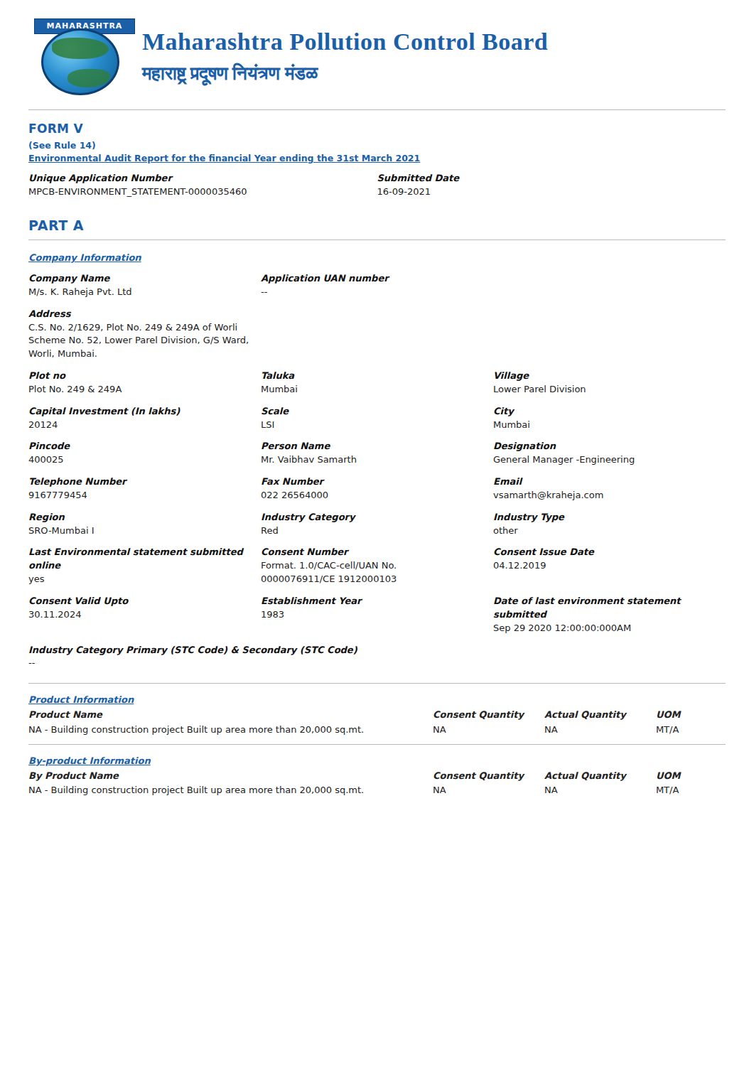MAHARASHTRA
Maharashtra Pollution Control Board
महाराष्ट्र प्रदूषण नियंत्रण मंडळ
FORM V
(See Rule 14)
Environmental Audit Report for the financial Year ending the 31st March 2021
Unique Application Number
MPCB-ENVIRONMENT_STATEMENT-0000035460
Submitted Date
16-09-2021
PART A
Company Information
| Company Name M/s. K. Raheja Pvt. Ltd | Application UAN number -- | |
| Address C.S. No. 2/1629, Plot No. 249 & 249A of Worli Scheme No. 52, Lower Parel Division, G/S Ward, Worli, Mumbai. |
| Plot no Plot No. 249 & 249A | Taluka Mumbai | Village Lower Parel Division |
| Capital Investment (In lakhs) 20124 | Scale LSI | City Mumbai |
| Pincode 400025 | Person Name Mr. Vaibhav Samarth | Designation General Manager -Engineering |
| Telephone Number 9167779454 | Fax Number 022 26564000 | Email vsamarth@kraheja.com |
| Region SRO-Mumbai I | Industry Category Red | Industry Type other |
| Last Environmental statement submitted online yes | Consent Number Format. 1.0/CAC-cell/UAN No. 0000076911/CE 1912000103 | Consent Issue Date 04.12.2019 |
| Consent Valid Upto 30.11.2024 | Establishment Year 1983 | Date of last environment statement submitted Sep 29 2020 12:00:00:000AM |
| Industry Category Primary (STC Code) & Secondary (STC Code) -- |
Product Information
| Product Name | Consent Quantity | Actual Quantity | UOM |
| --- | --- | --- | --- |
| NA - Building construction project Built up area more than 20,000 sq.mt. | NA | NA | MT/A |
By-product Information
| By Product Name | Consent Quantity | Actual Quantity | UOM |
| --- | --- | --- | --- |
| NA - Building construction project Built up area more than 20,000 sq.mt. | NA | NA | MT/A |